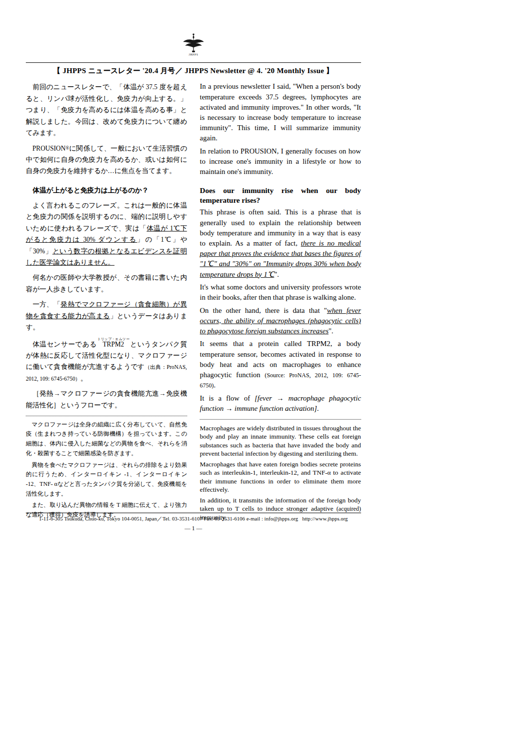JHPPS
【 JHPPS ニュースレター '20.4 月号／ JHPPS Newsletter @ 4. '20 Monthly Issue 】
前回のニュースレターで、「体温が 37.5 度を超えると、リンパ球が活性化し、免疫力が向上する。」つまり、「免疫力を高めるには体温を高める事」と解説しました。今回は、改めて免疫力について纏めてみます。
PROUSION®に関係して、一般において生活習慣の中で如何に自身の免疫力を高めるか、或いは如何に自身の免疫力を維持するか…に焦点を当てます。
体温が上がると免疫力は上がるのか？
よく言われるこのフレーズ。これは一般的に体温と免疫力の関係を説明するのに、端的に説明しやすいために使われるフレーズで、実は「体温が 1℃下がると免疫力は 30% ダウンする」の「1℃」や「30%」という数字の根拠となるエビデンスを証明した医学論文はありません。
何名かの医師や大学教授が、その書籍に書いた内容が一人歩きしています。
一方、「発熱でマクロファージ（貪食細胞）が異物を貪食する能力が高まる」というデータはあります。
体温センサーである TRPM2 というタンパク質が体熱に反応して活性化型になり、マクロファージに働いて貪食機能が亢進するようです（出典：ProNAS, 2012, 109: 6745-6750）。
［発熱→マクロファージの貪食機能亢進→免疫機能活性化］というフローです。
マクロファージは全身の組織に広く分布していて、自然免疫（生まれつき持っている防御機構）を担っています。この細胞は、体内に侵入した細菌などの異物を食べ、それらを消化・殺菌することで細菌感染を防ぎます。
異物を食べたマクロファージは、それらの排除をより効果的に行うため、インターロイキン -1、インターロイキン -12、TNF- αなどと言ったタンパク質を分泌して、免疫機能を活性化します。
また、取り込んだ異物の情報を T 細胞に伝えて、より強力な適応（獲得）免疫を誘導します。
In a previous newsletter I said, "When a person's body temperature exceeds 37.5 degrees, lymphocytes are activated and immunity improves." In other words, "It is necessary to increase body temperature to increase immunity". This time, I will summarize immunity again.
In relation to PROUSION, I generally focuses on how to increase one's immunity in a lifestyle or how to maintain one's immunity.
Does our immunity rise when our body temperature rises?
This phrase is often said. This is a phrase that is generally used to explain the relationship between body temperature and immunity in a way that is easy to explain. As a matter of fact, there is no medical paper that proves the evidence that bases the figures of "1℃" and "30%" on "Immunity drops 30% when body temperature drops by 1℃".
It's what some doctors and university professors wrote in their books, after then that phrase is walking alone.
On the other hand, there is data that "when fever occurs, the ability of macrophages (phagocytic cells) to phagocytose foreign substances increases".
It seems that a protein called TRPM2, a body temperature sensor, becomes activated in response to body heat and acts on macrophages to enhance phagocytic function (Source: ProNAS, 2012, 109: 6745-6750).
It is a flow of [fever → macrophage phagocytic function → immune function activation].
Macrophages are widely distributed in tissues throughout the body and play an innate immunity. These cells eat foreign substances such as bacteria that have invaded the body and prevent bacterial infection by digesting and sterilizing them.
Macrophages that have eaten foreign bodies secrete proteins such as interleukin-1, interleukin-12, and TNF-α to activate their immune functions in order to eliminate them more effectively.
In addition, it transmits the information of the foreign body taken up to T cells to induce stronger adaptive (acquired) immunity.
1-11-6-305 Tsukuda, Chuo-ku, Tokyo 104-0051, Japan／Tel. 03-3531-6107 Fax. 03-3531-6106 e-mail : info@jhpps.org http://www.jhpps.org
— 1 —